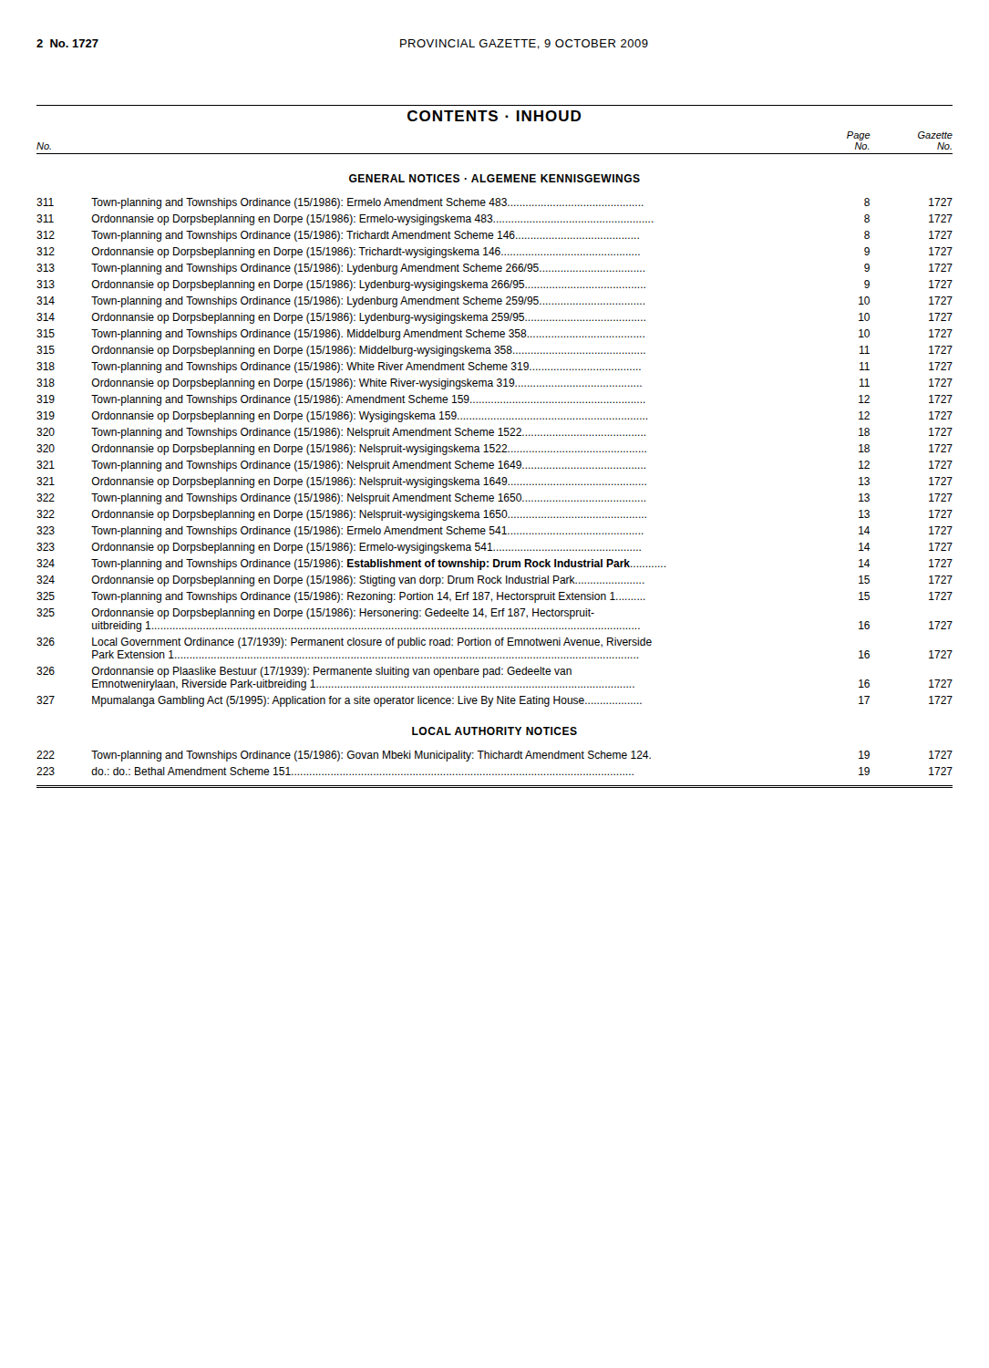2 No. 1727
PROVINCIAL GAZETTE, 9 OCTOBER 2009
CONTENTS · INHOUD
| No. | | Page No. | Gazette No. |
| GENERAL NOTICES · ALGEMENE KENNISGEWINGS |
| 311 | Town-planning and Townships Ordinance (15/1986): Ermelo Amendment Scheme 483 ............................................. | 8 | 1727 |
| 311 | Ordonnansie op Dorpsbeplanning en Dorpe (15/1986): Ermelo-wysigingskema 483 ..................................................... | 8 | 1727 |
| 312 | Town-planning and Townships Ordinance (15/1986): Trichardt Amendment Scheme 146 ......................................... | 8 | 1727 |
| 312 | Ordonnansie op Dorpsbeplanning en Dorpe (15/1986): Trichardt-wysigingskema 146 .............................................. | 9 | 1727 |
| 313 | Town-planning and Townships Ordinance (15/1986): Lydenburg Amendment Scheme 266/95 ................................... | 9 | 1727 |
| 313 | Ordonnansie op Dorpsbeplanning en Dorpe (15/1986): Lydenburg-wysigingskema 266/95 ........................................ | 9 | 1727 |
| 314 | Town-planning and Townships Ordinance (15/1986): Lydenburg Amendment Scheme 259/95 ................................... | 10 | 1727 |
| 314 | Ordonnansie op Dorpsbeplanning en Dorpe (15/1986): Lydenburg-wysigingskema 259/95 ........................................ | 10 | 1727 |
| 315 | Town-planning and Townships Ordinance (15/1986). Middelburg Amendment Scheme 358 ....................................... | 10 | 1727 |
| 315 | Ordonnansie op Dorpsbeplanning en Dorpe (15/1986): Middelburg-wysigingskema 358 ............................................ | 11 | 1727 |
| 318 | Town-planning and Townships Ordinance (15/1986): White River Amendment Scheme 319 ..................................... | 11 | 1727 |
| 318 | Ordonnansie op Dorpsbeplanning en Dorpe (15/1986): White River-wysigingskema 319 .......................................... | 11 | 1727 |
| 319 | Town-planning and Townships Ordinance (15/1986): Amendment Scheme 159 .......................................................... | 12 | 1727 |
| 319 | Ordonnansie op Dorpsbeplanning en Dorpe (15/1986): Wysigingskema 159 ............................................................... | 12 | 1727 |
| 320 | Town-planning and Townships Ordinance (15/1986): Nelspruit Amendment Scheme 1522 ......................................... | 18 | 1727 |
| 320 | Ordonnansie op Dorpsbeplanning en Dorpe (15/1986): Nelspruit-wysigingskema 1522 .............................................. | 18 | 1727 |
| 321 | Town-planning and Townships Ordinance (15/1986): Nelspruit Amendment Scheme 1649 ......................................... | 12 | 1727 |
| 321 | Ordonnansie op Dorpsbeplanning en Dorpe (15/1986): Nelspruit-wysigingskema 1649 .............................................. | 13 | 1727 |
| 322 | Town-planning and Townships Ordinance (15/1986): Nelspruit Amendment Scheme 1650 ......................................... | 13 | 1727 |
| 322 | Ordonnansie op Dorpsbeplanning en Dorpe (15/1986): Nelspruit-wysigingskema 1650 .............................................. | 13 | 1727 |
| 323 | Town-planning and Townships Ordinance (15/1986): Ermelo Amendment Scheme 541 ............................................. | 14 | 1727 |
| 323 | Ordonnansie op Dorpsbeplanning en Dorpe (15/1986): Ermelo-wysigingskema 541 ................................................. | 14 | 1727 |
| 324 | Town-planning and Townships Ordinance (15/1986): Establishment of township: Drum Rock Industrial Park ............ | 14 | 1727 |
| 324 | Ordonnansie op Dorpsbeplanning en Dorpe (15/1986): Stigting van dorp: Drum Rock Industrial Park ....................... | 15 | 1727 |
| 325 | Town-planning and Townships Ordinance (15/1986): Rezoning: Portion 14, Erf 187, Hectorspruit Extension 1 .......... | 15 | 1727 |
| 325 | Ordonnansie op Dorpsbeplanning en Dorpe (15/1986): Hersonering: Gedeelte 14, Erf 187, Hectorspruit- uitbreiding 1 ................................................................................................................................................................. | 16 | 1727 |
| 326 | Local Government Ordinance (17/1939): Permanent closure of public road: Portion of Emnotweni Avenue, Riverside Park Extension 1 ......................................................................................................................................................... | 16 | 1727 |
| 326 | Ordonnansie op Plaaslike Bestuur (17/1939): Permanente sluiting van openbare pad: Gedeelte van Emnotwenirylaan, Riverside Park-uitbreiding 1 ......................................................................................................... | 16 | 1727 |
| 327 | Mpumalanga Gambling Act (5/1995): Application for a site operator licence: Live By Nite Eating House ................... | 17 | 1727 |
| LOCAL AUTHORITY NOTICES |
| 222 | Town-planning and Townships Ordinance (15/1986): Govan Mbeki Municipality: Thichardt Amendment Scheme 124. | 19 | 1727 |
| 223 | do.: do.: Bethal Amendment Scheme 151 ................................................................................................................. | 19 | 1727 |